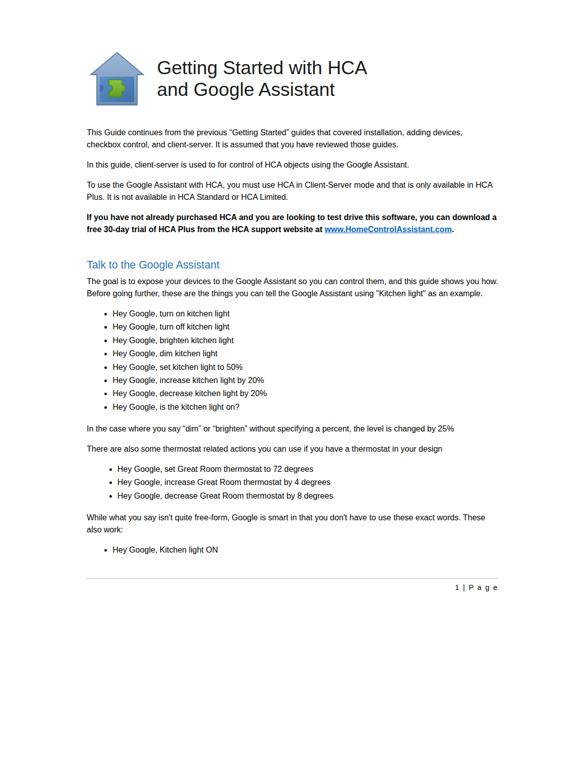Getting Started with HCA
and Google Assistant
This Guide continues from the previous “Getting Started” guides that covered installation, adding devices, checkbox control, and client-server. It is assumed that you have reviewed those guides.
In this guide, client-server is used to for control of HCA objects using the Google Assistant.
To use the Google Assistant with HCA, you must use HCA in Client-Server mode and that is only available in HCA Plus. It is not available in HCA Standard or HCA Limited.
If you have not already purchased HCA and you are looking to test drive this software, you can download a free 30-day trial of HCA Plus from the HCA support website at www.HomeControlAssistant.com.
Talk to the Google Assistant
The goal is to expose your devices to the Google Assistant so you can control them, and this guide shows you how. Before going further, these are the things you can tell the Google Assistant using "Kitchen light" as an example.
Hey Google, turn on kitchen light
Hey Google, turn off kitchen light
Hey Google, brighten kitchen light
Hey Google, dim kitchen light
Hey Google, set kitchen light to 50%
Hey Google, increase kitchen light by 20%
Hey Google, decrease kitchen light by 20%
Hey Google, is the kitchen light on?
In the case where you say “dim” or “brighten” without specifying a percent, the level is changed by 25%
There are also some thermostat related actions you can use if you have a thermostat in your design
Hey Google, set Great Room thermostat to 72 degrees
Hey Google, increase Great Room thermostat by 4 degrees
Hey Google, decrease Great Room thermostat by 8 degrees
While what you say isn't quite free-form, Google is smart in that you don't have to use these exact words. These also work:
Hey Google, Kitchen light ON
1 | P a g e